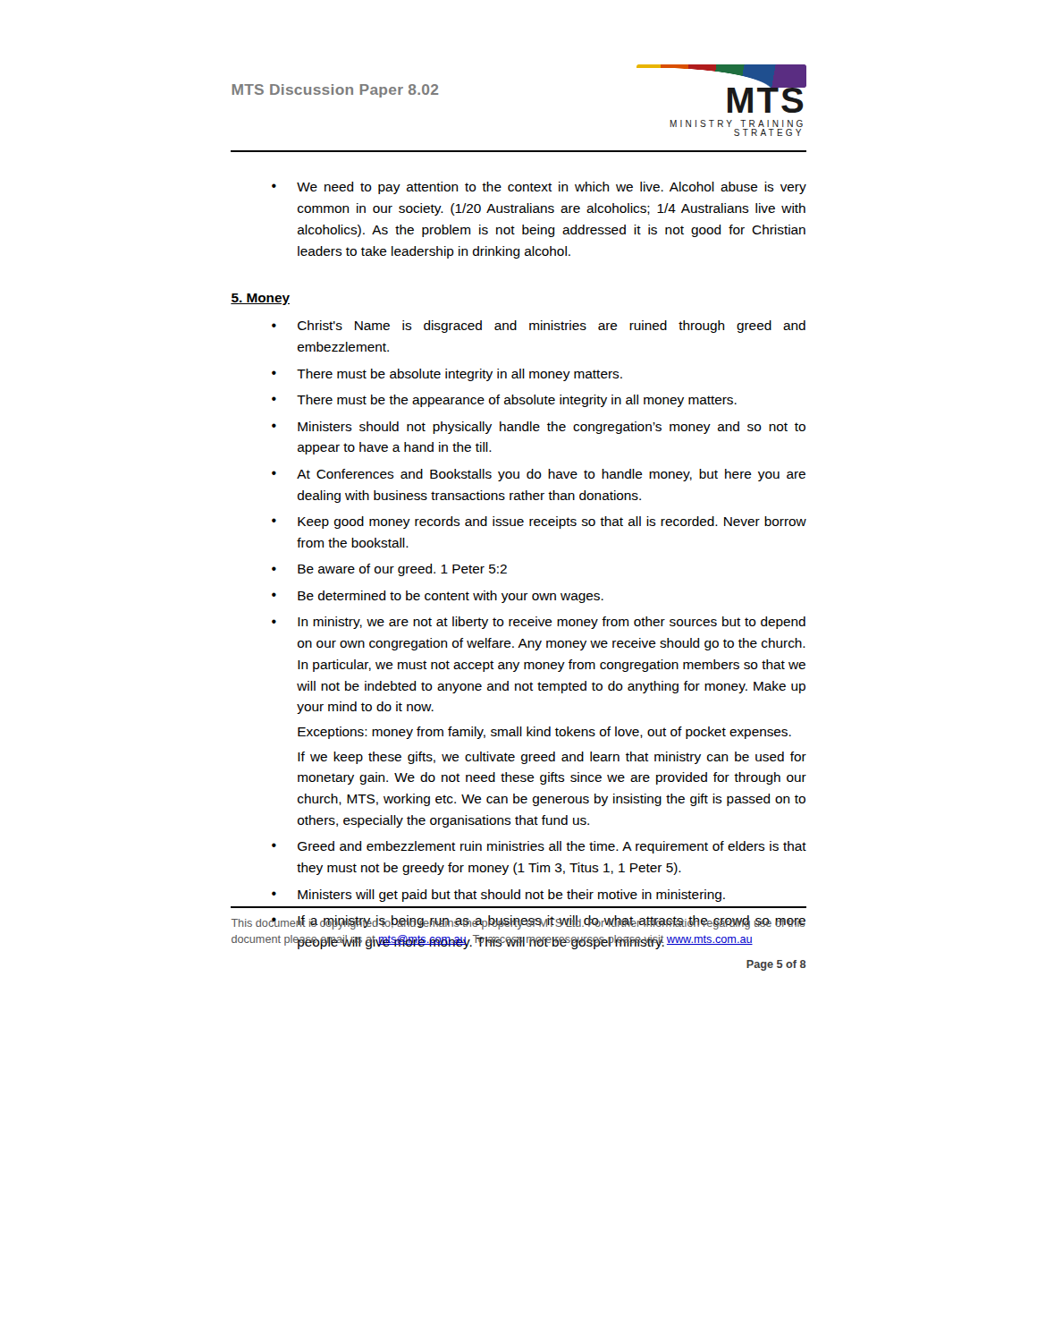MTS Discussion Paper 8.02
MTS
MINISTRY TRAININGSTRATEGY
We need to pay attention to the context in which we live. Alcohol abuse is very common in our society. (1/20 Australians are alcoholics; 1/4 Australians live with alcoholics). As the problem is not being addressed it is not good for Christian leaders to take leadership in drinking alcohol.
5. Money
Christ's Name is disgraced and ministries are ruined through greed and embezzlement.
There must be absolute integrity in all money matters.
There must be the appearance of absolute integrity in all money matters.
Ministers should not physically handle the congregation’s money and so not to appear to have a hand in the till.
At Conferences and Bookstalls you do have to handle money, but here you are dealing with business transactions rather than donations.
Keep good money records and issue receipts so that all is recorded. Never borrow from the bookstall.
Be aware of our greed. 1 Peter 5:2
Be determined to be content with your own wages.
In ministry, we are not at liberty to receive money from other sources but to depend on our own congregation of welfare. Any money we receive should go to the church. In particular, we must not accept any money from congregation members so that we will not be indebted to anyone and not tempted to do anything for money. Make up your mind to do it now.
Exceptions: money from family, small kind tokens of love, out of pocket expenses.
If we keep these gifts, we cultivate greed and learn that ministry can be used for monetary gain. We do not need these gifts since we are provided for through our church, MTS, working etc. We can be generous by insisting the gift is passed on to others, especially the organisations that fund us.
Greed and embezzlement ruin ministries all the time. A requirement of elders is that they must not be greedy for money (1 Tim 3, Titus 1, 1 Peter 5).
Ministers will get paid but that should not be their motive in ministering.
If a ministry is being run as a business it will do what attracts the crowd so more people will give more money. This will not be gospel ministry.
This document is copyrighted to, and remains the property of MTS Ltd. For further information regarding use of this document please email us at mts@mts.com.au. To access more resources please visit www.mts.com.au
Page 5 of 8